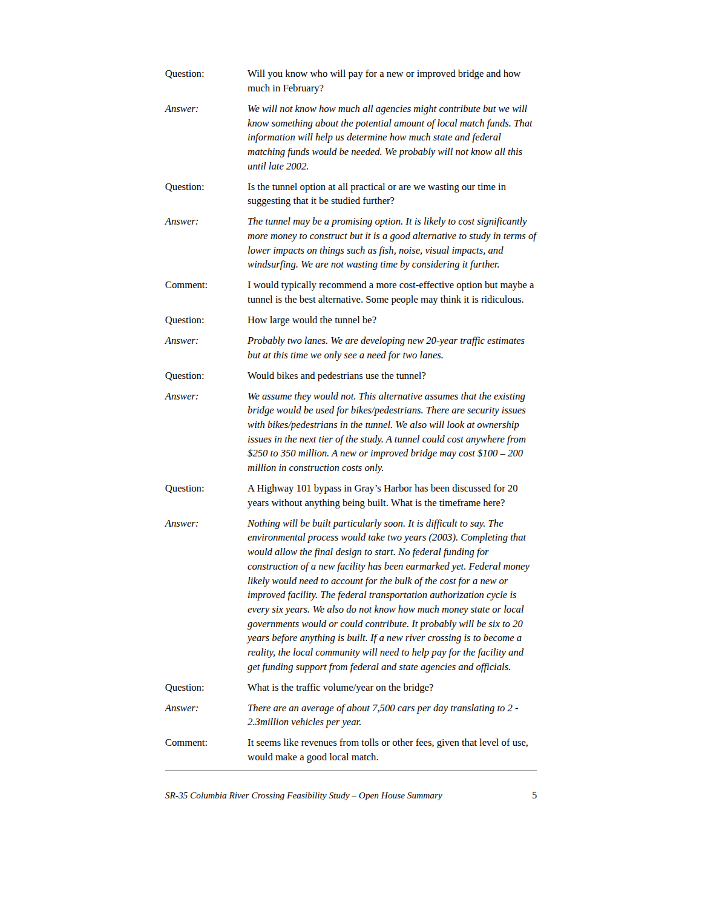Question:
Will you know who will pay for a new or improved bridge and how much in February?
Answer:
We will not know how much all agencies might contribute but we will know something about the potential amount of local match funds. That information will help us determine how much state and federal matching funds would be needed. We probably will not know all this until late 2002.
Question:
Is the tunnel option at all practical or are we wasting our time in suggesting that it be studied further?
Answer:
The tunnel may be a promising option. It is likely to cost significantly more money to construct but it is a good alternative to study in terms of lower impacts on things such as fish, noise, visual impacts, and windsurfing. We are not wasting time by considering it further.
Comment:
I would typically recommend a more cost-effective option but maybe a tunnel is the best alternative. Some people may think it is ridiculous.
Question:
How large would the tunnel be?
Answer:
Probably two lanes. We are developing new 20-year traffic estimates but at this time we only see a need for two lanes.
Question:
Would bikes and pedestrians use the tunnel?
Answer:
We assume they would not. This alternative assumes that the existing bridge would be used for bikes/pedestrians. There are security issues with bikes/pedestrians in the tunnel. We also will look at ownership issues in the next tier of the study. A tunnel could cost anywhere from $250 to 350 million. A new or improved bridge may cost $100 – 200 million in construction costs only.
Question:
A Highway 101 bypass in Gray’s Harbor has been discussed for 20 years without anything being built. What is the timeframe here?
Answer:
Nothing will be built particularly soon. It is difficult to say. The environmental process would take two years (2003). Completing that would allow the final design to start. No federal funding for construction of a new facility has been earmarked yet. Federal money likely would need to account for the bulk of the cost for a new or improved facility. The federal transportation authorization cycle is every six years. We also do not know how much money state or local governments would or could contribute. It probably will be six to 20 years before anything is built. If a new river crossing is to become a reality, the local community will need to help pay for the facility and get funding support from federal and state agencies and officials.
Question:
What is the traffic volume/year on the bridge?
Answer:
There are an average of about 7,500 cars per day translating to 2 - 2.3million vehicles per year.
Comment:
It seems like revenues from tolls or other fees, given that level of use, would make a good local match.
SR-35 Columbia River Crossing Feasibility Study – Open House Summary 5